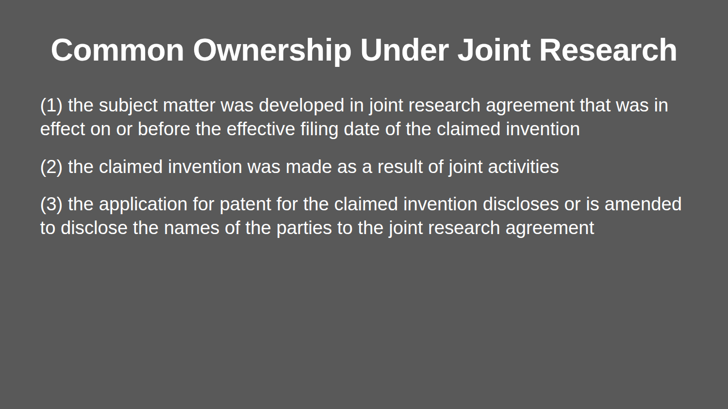Common Ownership Under Joint Research
(1) the subject matter was developed in joint research agreement that was in effect on or before the effective filing date of the claimed invention
(2) the claimed invention was made as a result of joint activities
(3) the application for patent for the claimed invention discloses or is amended to disclose the names of the parties to the joint research agreement